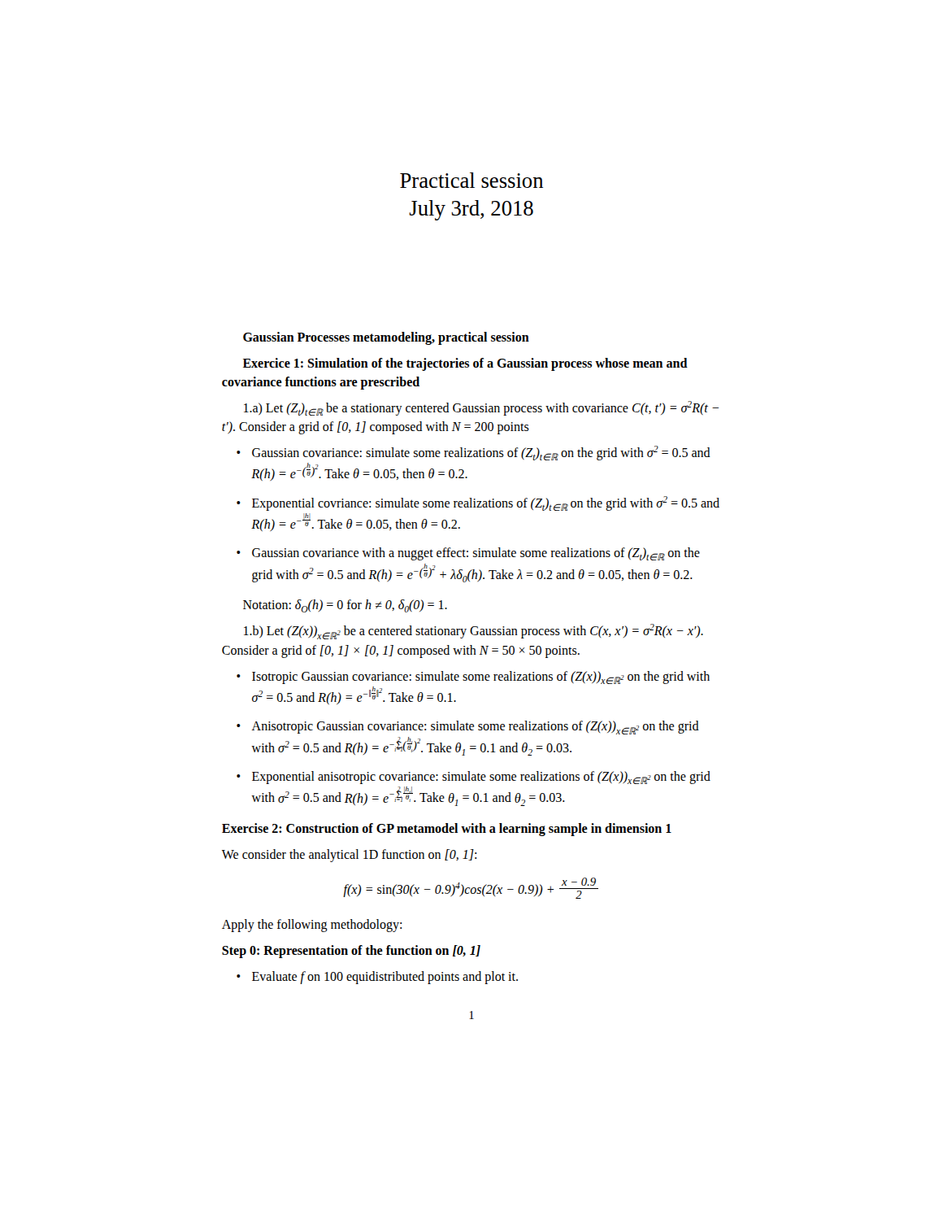Practical session
July 3rd, 2018
Gaussian Processes metamodeling, practical session
Exercice 1: Simulation of the trajectories of a Gaussian process whose mean and covariance functions are prescribed
1.a) Let (Zt)t∈ℝ be a stationary centered Gaussian process with covariance C(t, t′) = σ2R(t − t′). Consider a grid of [0, 1] composed with N = 200 points
Gaussian covariance: simulate some realizations of (Zt)t∈ℝ on the grid with σ2 = 0.5 and R(h) = e−(hθ)2. Take θ = 0.05, then θ = 0.2.
Exponential covriance: simulate some realizations of (Zt)t∈ℝ on the grid with σ2 = 0.5 and R(h) = e−|h|θ. Take θ = 0.05, then θ = 0.2.
Gaussian covariance with a nugget effect: simulate some realizations of (Zt)t∈ℝ on the grid with σ2 = 0.5 and R(h) = e−(hθ)2 + λδ0(h). Take λ = 0.2 and θ = 0.05, then θ = 0.2.
Notation: δO(h) = 0 for h ≠ 0, δ0(0) = 1.
1.b) Let (Z(x))x∈ℝ2 be a centered stationary Gaussian process with C(x, x′) = σ2R(x − x′). Consider a grid of [0, 1] × [0, 1] composed with N = 50 × 50 points.
Isotropic Gaussian covariance: simulate some realizations of (Z(x))x∈ℝ2 on the grid with σ2 = 0.5 and R(h) = e−‖hθ‖2. Take θ = 0.1.
Anisotropic Gaussian covariance: simulate some realizations of (Z(x))x∈ℝ2 on the grid with σ2 = 0.5 and R(h) = e−2 Σi=1(hi θi)2. Take θ1 = 0.1 and θ2 = 0.03.
Exponential anisotropic covariance: simulate some realizations of (Z(x))x∈ℝ2 on the grid with σ2 = 0.5 and R(h) = e−2 Σi=1|hi|θi. Take θ1 = 0.1 and θ2 = 0.03.
Exercise 2: Construction of GP metamodel with a learning sample in dimension 1
We consider the analytical 1D function on [0, 1]:
f(x) = sin(30(x − 0.9)4)cos(2(x − 0.9)) + x − 0.92
Apply the following methodology:
Step 0: Representation of the function on [0, 1]
Evaluate f on 100 equidistributed points and plot it.
1